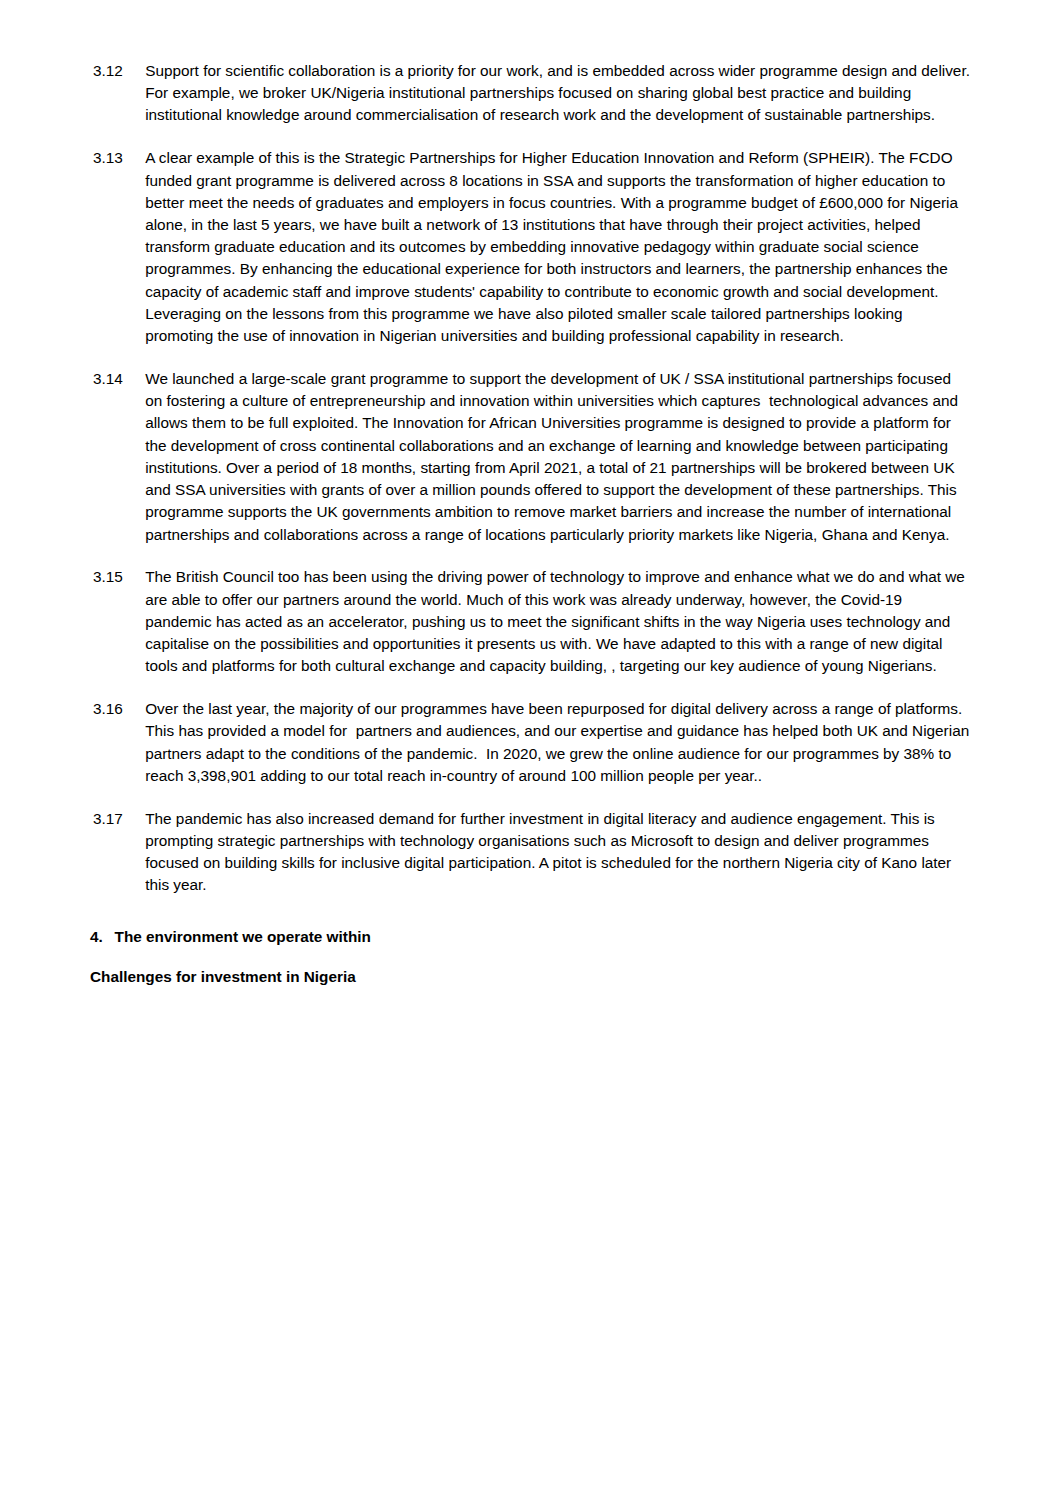3.12 Support for scientific collaboration is a priority for our work, and is embedded across wider programme design and deliver. For example, we broker UK/Nigeria institutional partnerships focused on sharing global best practice and building institutional knowledge around commercialisation of research work and the development of sustainable partnerships.
3.13 A clear example of this is the Strategic Partnerships for Higher Education Innovation and Reform (SPHEIR). The FCDO funded grant programme is delivered across 8 locations in SSA and supports the transformation of higher education to better meet the needs of graduates and employers in focus countries. With a programme budget of £600,000 for Nigeria alone, in the last 5 years, we have built a network of 13 institutions that have through their project activities, helped transform graduate education and its outcomes by embedding innovative pedagogy within graduate social science programmes. By enhancing the educational experience for both instructors and learners, the partnership enhances the capacity of academic staff and improve students' capability to contribute to economic growth and social development. Leveraging on the lessons from this programme we have also piloted smaller scale tailored partnerships looking promoting the use of innovation in Nigerian universities and building professional capability in research.
3.14 We launched a large-scale grant programme to support the development of UK / SSA institutional partnerships focused on fostering a culture of entrepreneurship and innovation within universities which captures technological advances and allows them to be full exploited. The Innovation for African Universities programme is designed to provide a platform for the development of cross continental collaborations and an exchange of learning and knowledge between participating institutions. Over a period of 18 months, starting from April 2021, a total of 21 partnerships will be brokered between UK and SSA universities with grants of over a million pounds offered to support the development of these partnerships. This programme supports the UK governments ambition to remove market barriers and increase the number of international partnerships and collaborations across a range of locations particularly priority markets like Nigeria, Ghana and Kenya.
3.15 The British Council too has been using the driving power of technology to improve and enhance what we do and what we are able to offer our partners around the world. Much of this work was already underway, however, the Covid-19 pandemic has acted as an accelerator, pushing us to meet the significant shifts in the way Nigeria uses technology and capitalise on the possibilities and opportunities it presents us with. We have adapted to this with a range of new digital tools and platforms for both cultural exchange and capacity building, , targeting our key audience of young Nigerians.
3.16 Over the last year, the majority of our programmes have been repurposed for digital delivery across a range of platforms. This has provided a model for partners and audiences, and our expertise and guidance has helped both UK and Nigerian partners adapt to the conditions of the pandemic. In 2020, we grew the online audience for our programmes by 38% to reach 3,398,901 adding to our total reach in-country of around 100 million people per year..
3.17 The pandemic has also increased demand for further investment in digital literacy and audience engagement. This is prompting strategic partnerships with technology organisations such as Microsoft to design and deliver programmes focused on building skills for inclusive digital participation. A pitot is scheduled for the northern Nigeria city of Kano later this year.
4. The environment we operate within
Challenges for investment in Nigeria